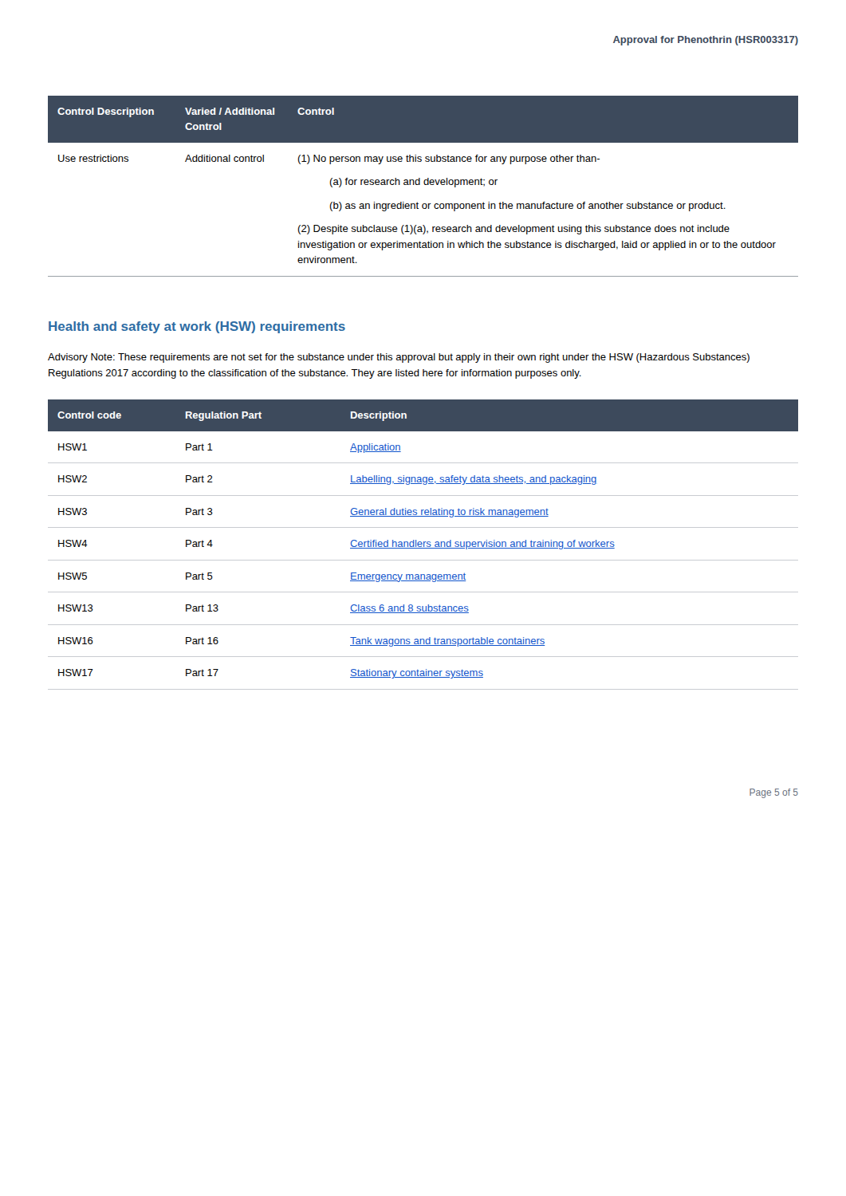Approval for Phenothrin (HSR003317)
| Control Description | Varied / Additional Control | Control |
| --- | --- | --- |
| Use restrictions | Additional control | (1) No person may use this substance for any purpose other than- (a) for research and development; or (b) as an ingredient or component in the manufacture of another substance or product. (2) Despite subclause (1)(a), research and development using this substance does not include investigation or experimentation in which the substance is discharged, laid or applied in or to the outdoor environment. |
Health and safety at work (HSW) requirements
Advisory Note: These requirements are not set for the substance under this approval but apply in their own right under the HSW (Hazardous Substances) Regulations 2017 according to the classification of the substance. They are listed here for information purposes only.
| Control code | Regulation Part | Description |
| --- | --- | --- |
| HSW1 | Part 1 | Application |
| HSW2 | Part 2 | Labelling, signage, safety data sheets, and packaging |
| HSW3 | Part 3 | General duties relating to risk management |
| HSW4 | Part 4 | Certified handlers and supervision and training of workers |
| HSW5 | Part 5 | Emergency management |
| HSW13 | Part 13 | Class 6 and 8 substances |
| HSW16 | Part 16 | Tank wagons and transportable containers |
| HSW17 | Part 17 | Stationary container systems |
Page 5 of 5